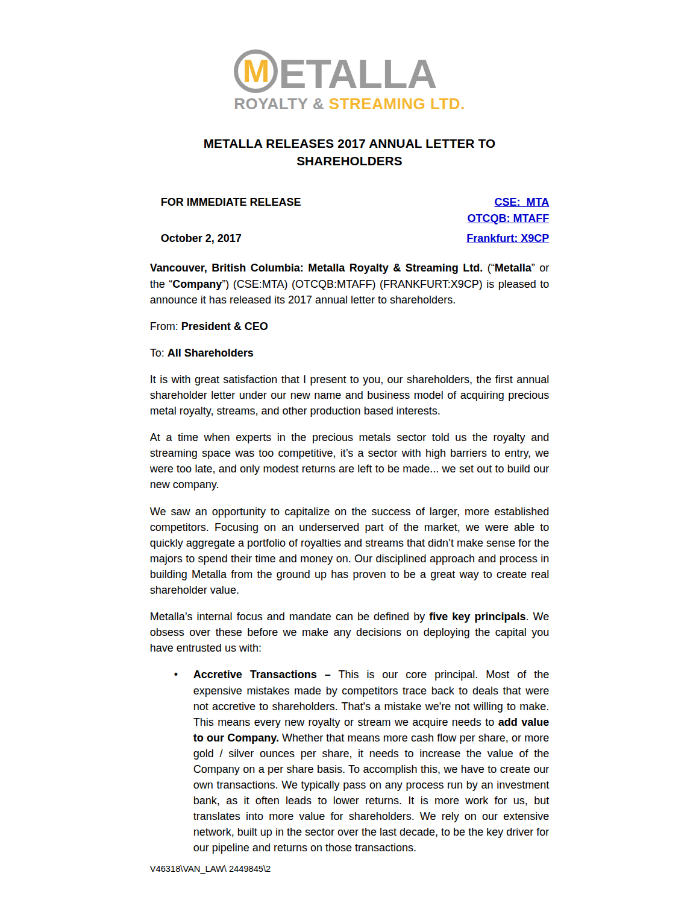METALLA
ROYALTY & STREAMING LTD.
METALLA RELEASES 2017 ANNUAL LETTER TO SHAREHOLDERS
FOR IMMEDIATE RELEASE
CSE: MTA
OTCQB: MTAFF
October 2, 2017
Frankfurt: X9CP
Vancouver, British Columbia: Metalla Royalty & Streaming Ltd. (“Metalla” or the “Company”) (CSE:MTA) (OTCQB:MTAFF) (FRANKFURT:X9CP) is pleased to announce it has released its 2017 annual letter to shareholders.
From: President & CEO
To: All Shareholders
It is with great satisfaction that I present to you, our shareholders, the first annual shareholder letter under our new name and business model of acquiring precious metal royalty, streams, and other production based interests.
At a time when experts in the precious metals sector told us the royalty and streaming space was too competitive, it’s a sector with high barriers to entry, we were too late, and only modest returns are left to be made... we set out to build our new company.
We saw an opportunity to capitalize on the success of larger, more established competitors. Focusing on an underserved part of the market, we were able to quickly aggregate a portfolio of royalties and streams that didn’t make sense for the majors to spend their time and money on. Our disciplined approach and process in building Metalla from the ground up has proven to be a great way to create real shareholder value.
Metalla’s internal focus and mandate can be defined by five key principals. We obsess over these before we make any decisions on deploying the capital you have entrusted us with:
Accretive Transactions – This is our core principal. Most of the expensive mistakes made by competitors trace back to deals that were not accretive to shareholders. That's a mistake we're not willing to make. This means every new royalty or stream we acquire needs to add value to our Company. Whether that means more cash flow per share, or more gold / silver ounces per share, it needs to increase the value of the Company on a per share basis. To accomplish this, we have to create our own transactions. We typically pass on any process run by an investment bank, as it often leads to lower returns. It is more work for us, but translates into more value for shareholders. We rely on our extensive network, built up in the sector over the last decade, to be the key driver for our pipeline and returns on those transactions.
V46318\VAN_LAW\ 2449845\2